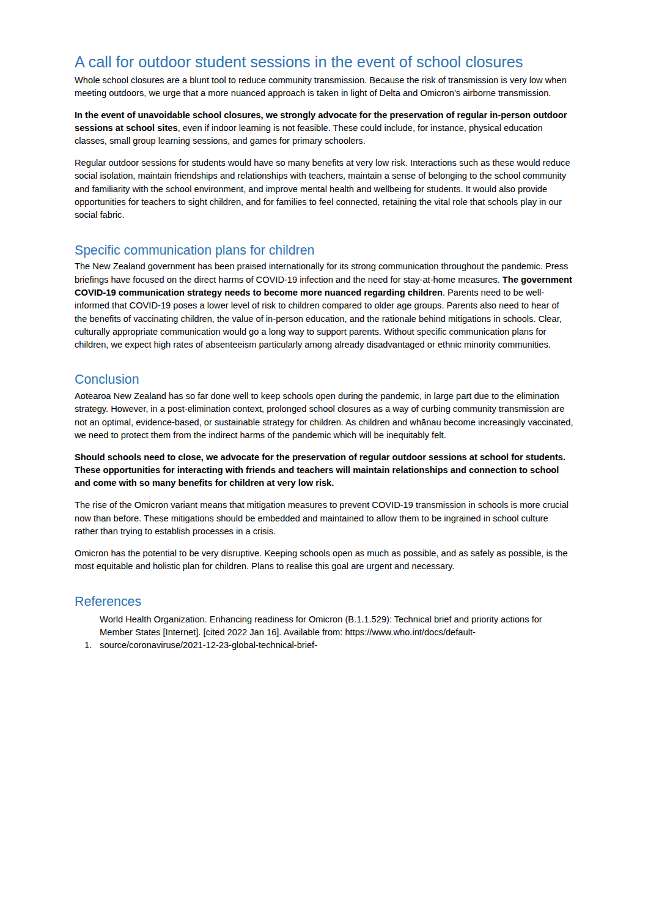A call for outdoor student sessions in the event of school closures
Whole school closures are a blunt tool to reduce community transmission. Because the risk of transmission is very low when meeting outdoors, we urge that a more nuanced approach is taken in light of Delta and Omicron’s airborne transmission.
In the event of unavoidable school closures, we strongly advocate for the preservation of regular in-person outdoor sessions at school sites, even if indoor learning is not feasible. These could include, for instance, physical education classes, small group learning sessions, and games for primary schoolers.
Regular outdoor sessions for students would have so many benefits at very low risk. Interactions such as these would reduce social isolation, maintain friendships and relationships with teachers, maintain a sense of belonging to the school community and familiarity with the school environment, and improve mental health and wellbeing for students. It would also provide opportunities for teachers to sight children, and for families to feel connected, retaining the vital role that schools play in our social fabric.
Specific communication plans for children
The New Zealand government has been praised internationally for its strong communication throughout the pandemic. Press briefings have focused on the direct harms of COVID-19 infection and the need for stay-at-home measures. The government COVID-19 communication strategy needs to become more nuanced regarding children. Parents need to be well-informed that COVID-19 poses a lower level of risk to children compared to older age groups. Parents also need to hear of the benefits of vaccinating children, the value of in-person education, and the rationale behind mitigations in schools. Clear, culturally appropriate communication would go a long way to support parents. Without specific communication plans for children, we expect high rates of absenteeism particularly among already disadvantaged or ethnic minority communities.
Conclusion
Aotearoa New Zealand has so far done well to keep schools open during the pandemic, in large part due to the elimination strategy. However, in a post-elimination context, prolonged school closures as a way of curbing community transmission are not an optimal, evidence-based, or sustainable strategy for children. As children and whānau become increasingly vaccinated, we need to protect them from the indirect harms of the pandemic which will be inequitably felt.
Should schools need to close, we advocate for the preservation of regular outdoor sessions at school for students. These opportunities for interacting with friends and teachers will maintain relationships and connection to school and come with so many benefits for children at very low risk.
The rise of the Omicron variant means that mitigation measures to prevent COVID-19 transmission in schools is more crucial now than before. These mitigations should be embedded and maintained to allow them to be ingrained in school culture rather than trying to establish processes in a crisis.
Omicron has the potential to be very disruptive. Keeping schools open as much as possible, and as safely as possible, is the most equitable and holistic plan for children. Plans to realise this goal are urgent and necessary.
References
World Health Organization. Enhancing readiness for Omicron (B.1.1.529): Technical brief and priority actions for Member States [Internet]. [cited 2022 Jan 16]. Available from: https://www.who.int/docs/default-source/coronaviruse/2021-12-23-global-technical-brief-